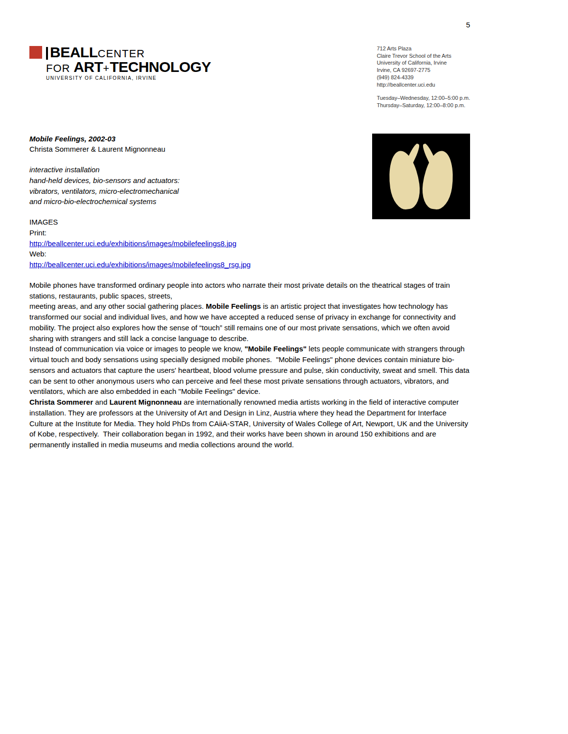5
BEALLCENTER
FOR ART+TECHNOLOGY
UNIVERSITY OF CALIFORNIA, IRVINE
712 Arts Plaza
Claire Trevor School of the Arts
University of California, Irvine
Irvine, CA 92697-2775
(949) 824-4339
http://beallcenter.uci.edu
Tuesday–Wednesday, 12:00–5:00 p.m.
Thursday–Saturday, 12:00–8:00 p.m.
Mobile Feelings, 2002-03
Christa Sommerer & Laurent Mignonneau
interactive installation
hand-held devices, bio-sensors and actuators:
vibrators, ventilators, micro-electromechanical
and micro-bio-electrochemical systems
IMAGES
Print:
http://beallcenter.uci.edu/exhibitions/images/mobilefeelings8.jpg
Web:
http://beallcenter.uci.edu/exhibitions/images/mobilefeelings8_rsg.jpg
Mobile phones have transformed ordinary people into actors who narrate their most private details on the theatrical stages of train stations, restaurants, public spaces, streets,
meeting areas, and any other social gathering places. Mobile Feelings is an artistic project that investigates how technology has transformed our social and individual lives, and how we have accepted a reduced sense of privacy in exchange for connectivity and mobility. The project also explores how the sense of “touch” still remains one of our most private sensations, which we often avoid sharing with strangers and still lack a concise language to describe.
Instead of communication via voice or images to people we know, "Mobile Feelings" lets people communicate with strangers through virtual touch and body sensations using specially designed mobile phones. "Mobile Feelings" phone devices contain miniature bio-sensors and actuators that capture the users' heartbeat, blood volume pressure and pulse, skin conductivity, sweat and smell. This data can be sent to other anonymous users who can perceive and feel these most private sensations through actuators, vibrators, and ventilators, which are also embedded in each "Mobile Feelings" device.
Christa Sommerer and Laurent Mignonneau are internationally renowned media artists working in the field of interactive computer installation. They are professors at the University of Art and Design in Linz, Austria where they head the Department for Interface Culture at the Institute for Media. They hold PhDs from CAiiA-STAR, University of Wales College of Art, Newport, UK and the University of Kobe, respectively. Their collaboration began in 1992, and their works have been shown in around 150 exhibitions and are permanently installed in media museums and media collections around the world.